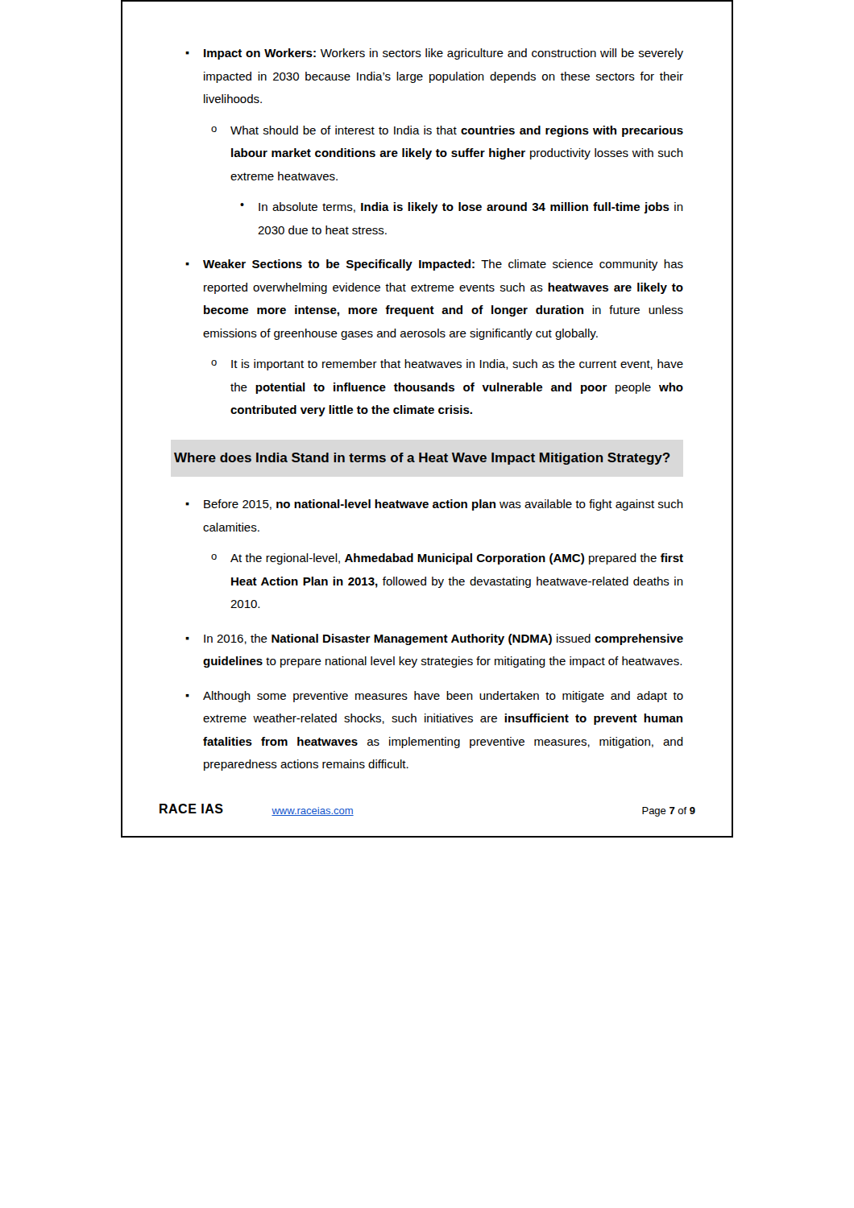Impact on Workers: Workers in sectors like agriculture and construction will be severely impacted in 2030 because India’s large population depends on these sectors for their livelihoods.
What should be of interest to India is that countries and regions with precarious labour market conditions are likely to suffer higher productivity losses with such extreme heatwaves.
In absolute terms, India is likely to lose around 34 million full-time jobs in 2030 due to heat stress.
Weaker Sections to be Specifically Impacted: The climate science community has reported overwhelming evidence that extreme events such as heatwaves are likely to become more intense, more frequent and of longer duration in future unless emissions of greenhouse gases and aerosols are significantly cut globally.
It is important to remember that heatwaves in India, such as the current event, have the potential to influence thousands of vulnerable and poor people who contributed very little to the climate crisis.
Where does India Stand in terms of a Heat Wave Impact Mitigation Strategy?
Before 2015, no national-level heatwave action plan was available to fight against such calamities.
At the regional-level, Ahmedabad Municipal Corporation (AMC) prepared the first Heat Action Plan in 2013, followed by the devastating heatwave-related deaths in 2010.
In 2016, the National Disaster Management Authority (NDMA) issued comprehensive guidelines to prepare national level key strategies for mitigating the impact of heatwaves.
Although some preventive measures have been undertaken to mitigate and adapt to extreme weather-related shocks, such initiatives are insufficient to prevent human fatalities from heatwaves as implementing preventive measures, mitigation, and preparedness actions remains difficult.
RACE IAS www.raceias.com
Page 7 of 9